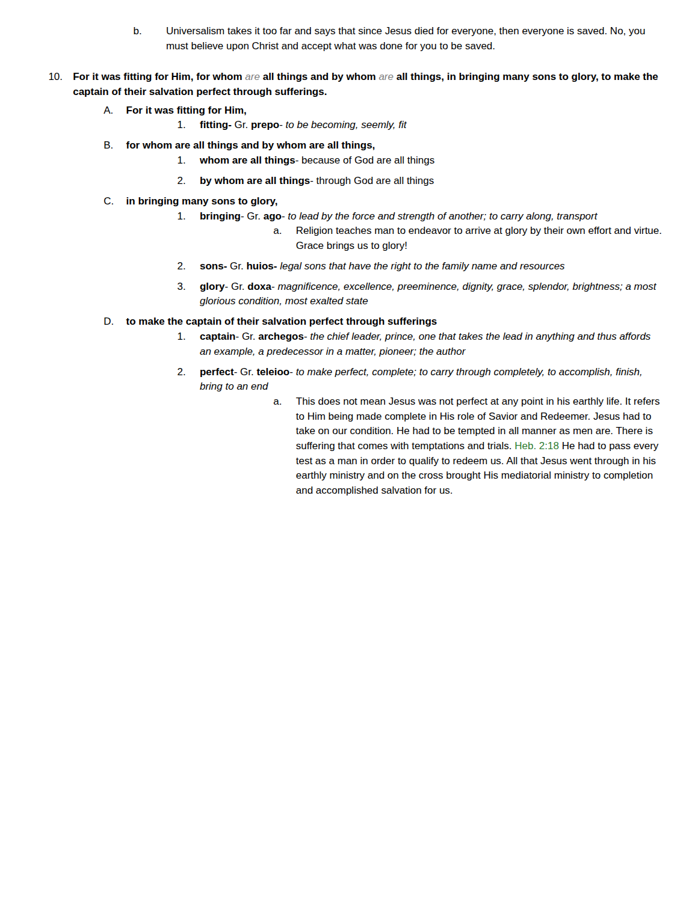b. Universalism takes it too far and says that since Jesus died for everyone, then everyone is saved. No, you must believe upon Christ and accept what was done for you to be saved.
10. For it was fitting for Him, for whom are all things and by whom are all things, in bringing many sons to glory, to make the captain of their salvation perfect through sufferings.
A. For it was fitting for Him,
1. fitting- Gr. prepo- to be becoming, seemly, fit
B. for whom are all things and by whom are all things,
1. whom are all things- because of God are all things
2. by whom are all things- through God are all things
C. in bringing many sons to glory,
1. bringing- Gr. ago- to lead by the force and strength of another; to carry along, transport
a. Religion teaches man to endeavor to arrive at glory by their own effort and virtue. Grace brings us to glory!
2. sons- Gr. huios- legal sons that have the right to the family name and resources
3. glory- Gr. doxa- magnificence, excellence, preeminence, dignity, grace, splendor, brightness; a most glorious condition, most exalted state
D. to make the captain of their salvation perfect through sufferings
1. captain- Gr. archegos- the chief leader, prince, one that takes the lead in anything and thus affords an example, a predecessor in a matter, pioneer; the author
2. perfect- Gr. teleioo- to make perfect, complete; to carry through completely, to accomplish, finish, bring to an end
a. This does not mean Jesus was not perfect at any point in his earthly life. It refers to Him being made complete in His role of Savior and Redeemer. Jesus had to take on our condition. He had to be tempted in all manner as men are. There is suffering that comes with temptations and trials. Heb. 2:18 He had to pass every test as a man in order to qualify to redeem us. All that Jesus went through in his earthly ministry and on the cross brought His mediatorial ministry to completion and accomplished salvation for us.